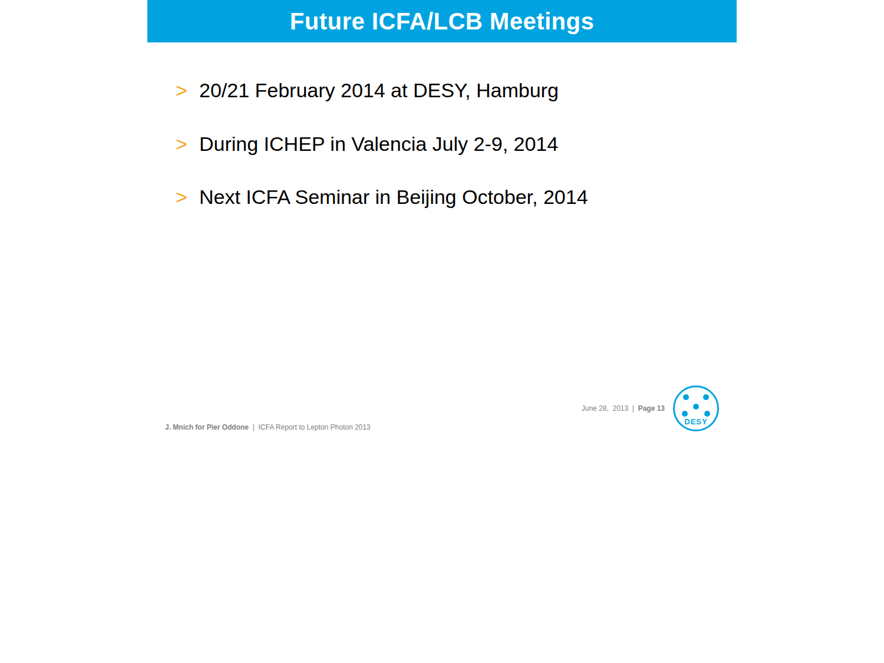Future ICFA/LCB Meetings
20/21 February 2014 at DESY, Hamburg
During ICHEP in Valencia July 2-9, 2014
Next ICFA Seminar in Beijing October, 2014
J. Mnich for Pier Oddone | ICFA Report to Lepton Photon 2013
June 28, 2013 | Page 13
DESY